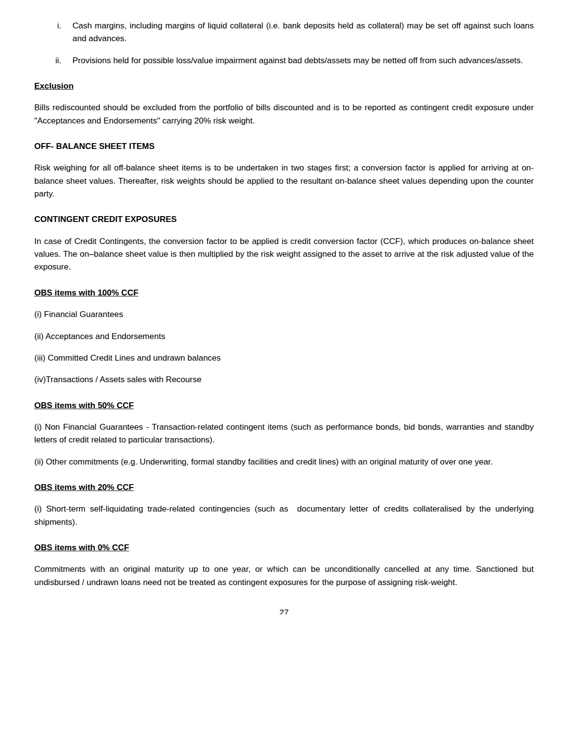Cash margins, including margins of liquid collateral (i.e. bank deposits held as collateral) may be set off against such loans and advances.
Provisions held for possible loss/value impairment against bad debts/assets may be netted off from such advances/assets.
Exclusion
Bills rediscounted should be excluded from the portfolio of bills discounted and is to be reported as contingent credit exposure under "Acceptances and Endorsements" carrying 20% risk weight.
OFF- BALANCE SHEET ITEMS
Risk weighing for all off-balance sheet items is to be undertaken in two stages first; a conversion factor is applied for arriving at on-balance sheet values. Thereafter, risk weights should be applied to the resultant on-balance sheet values depending upon the counter party.
CONTINGENT CREDIT EXPOSURES
In case of Credit Contingents, the conversion factor to be applied is credit conversion factor (CCF), which produces on-balance sheet values. The on–balance sheet value is then multiplied by the risk weight assigned to the asset to arrive at the risk adjusted value of the exposure.
OBS items with 100% CCF
(i) Financial Guarantees
(ii) Acceptances and Endorsements
(iii) Committed Credit Lines and undrawn balances
(iv)Transactions / Assets sales with Recourse
OBS items with 50% CCF
(i) Non Financial Guarantees - Transaction-related contingent items (such as performance bonds, bid bonds, warranties and standby letters of credit related to particular transactions).
(ii) Other commitments (e.g. Underwriting, formal standby facilities and credit lines) with an original maturity of over one year.
OBS items with 20% CCF
(i) Short-term self-liquidating trade-related contingencies (such as documentary letter of credits collateralised by the underlying shipments).
OBS items with 0% CCF
Commitments with an original maturity up to one year, or which can be unconditionally cancelled at any time. Sanctioned but undisbursed / undrawn loans need not be treated as contingent exposures for the purpose of assigning risk-weight.
27